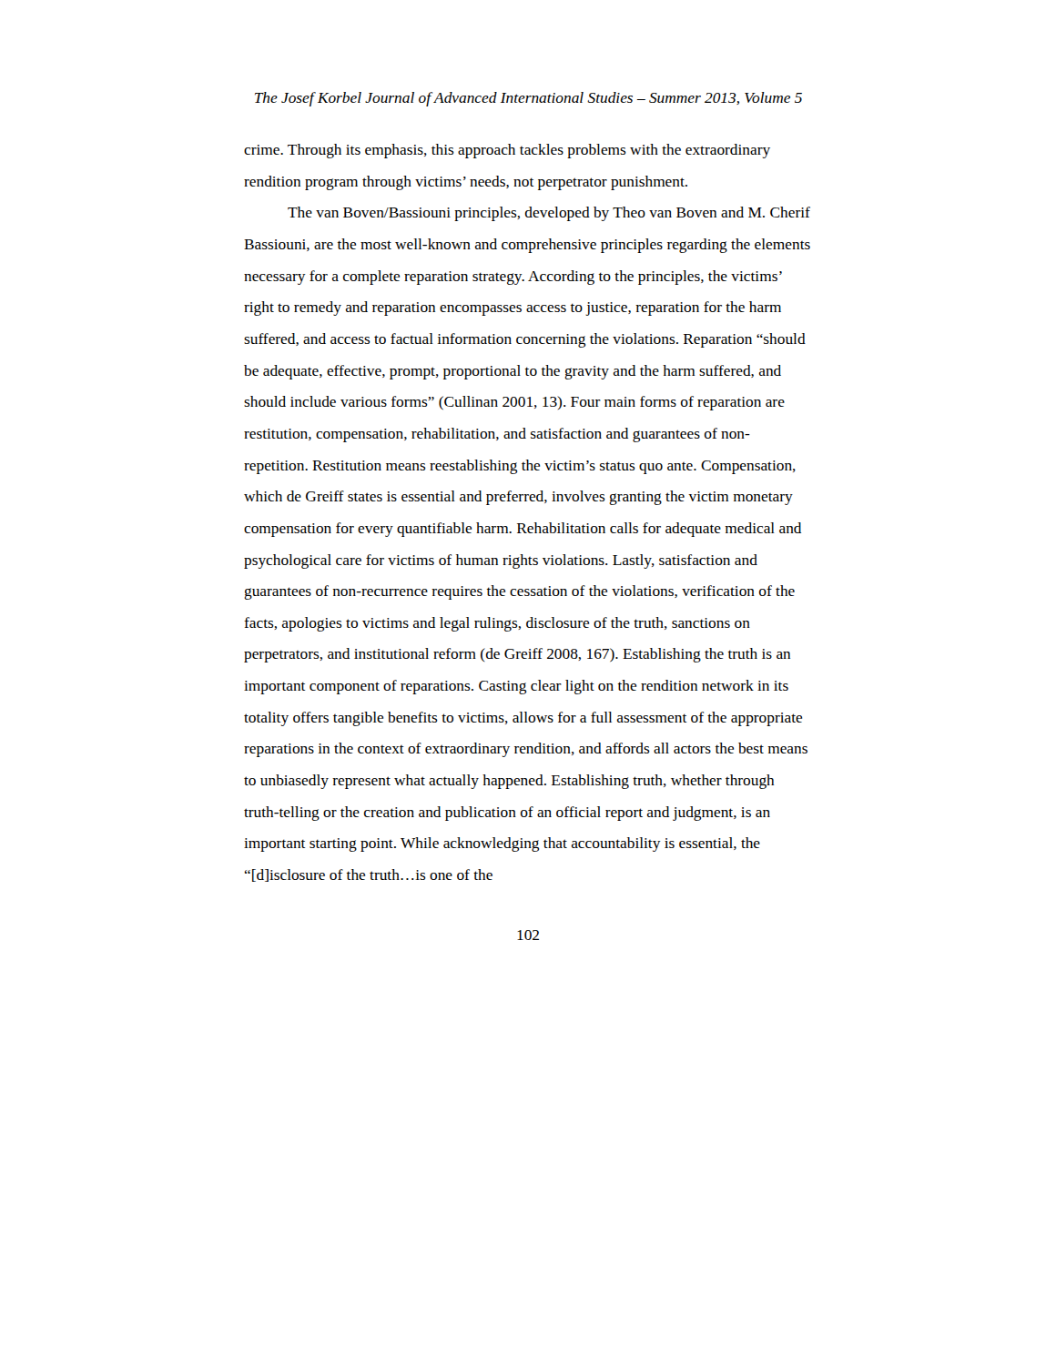The Josef Korbel Journal of Advanced International Studies – Summer 2013, Volume 5
crime. Through its emphasis, this approach tackles problems with the extraordinary rendition program through victims’ needs, not perpetrator punishment.
The van Boven/Bassiouni principles, developed by Theo van Boven and M. Cherif Bassiouni, are the most well-known and comprehensive principles regarding the elements necessary for a complete reparation strategy. According to the principles, the victims’ right to remedy and reparation encompasses access to justice, reparation for the harm suffered, and access to factual information concerning the violations. Reparation “should be adequate, effective, prompt, proportional to the gravity and the harm suffered, and should include various forms” (Cullinan 2001, 13). Four main forms of reparation are restitution, compensation, rehabilitation, and satisfaction and guarantees of non-repetition. Restitution means reestablishing the victim’s status quo ante. Compensation, which de Greiff states is essential and preferred, involves granting the victim monetary compensation for every quantifiable harm. Rehabilitation calls for adequate medical and psychological care for victims of human rights violations. Lastly, satisfaction and guarantees of non-recurrence requires the cessation of the violations, verification of the facts, apologies to victims and legal rulings, disclosure of the truth, sanctions on perpetrators, and institutional reform (de Greiff 2008, 167). Establishing the truth is an important component of reparations. Casting clear light on the rendition network in its totality offers tangible benefits to victims, allows for a full assessment of the appropriate reparations in the context of extraordinary rendition, and affords all actors the best means to unbiasedly represent what actually happened. Establishing truth, whether through truth-telling or the creation and publication of an official report and judgment, is an important starting point. While acknowledging that accountability is essential, the “[d]isclosure of the truth…is one of the
102